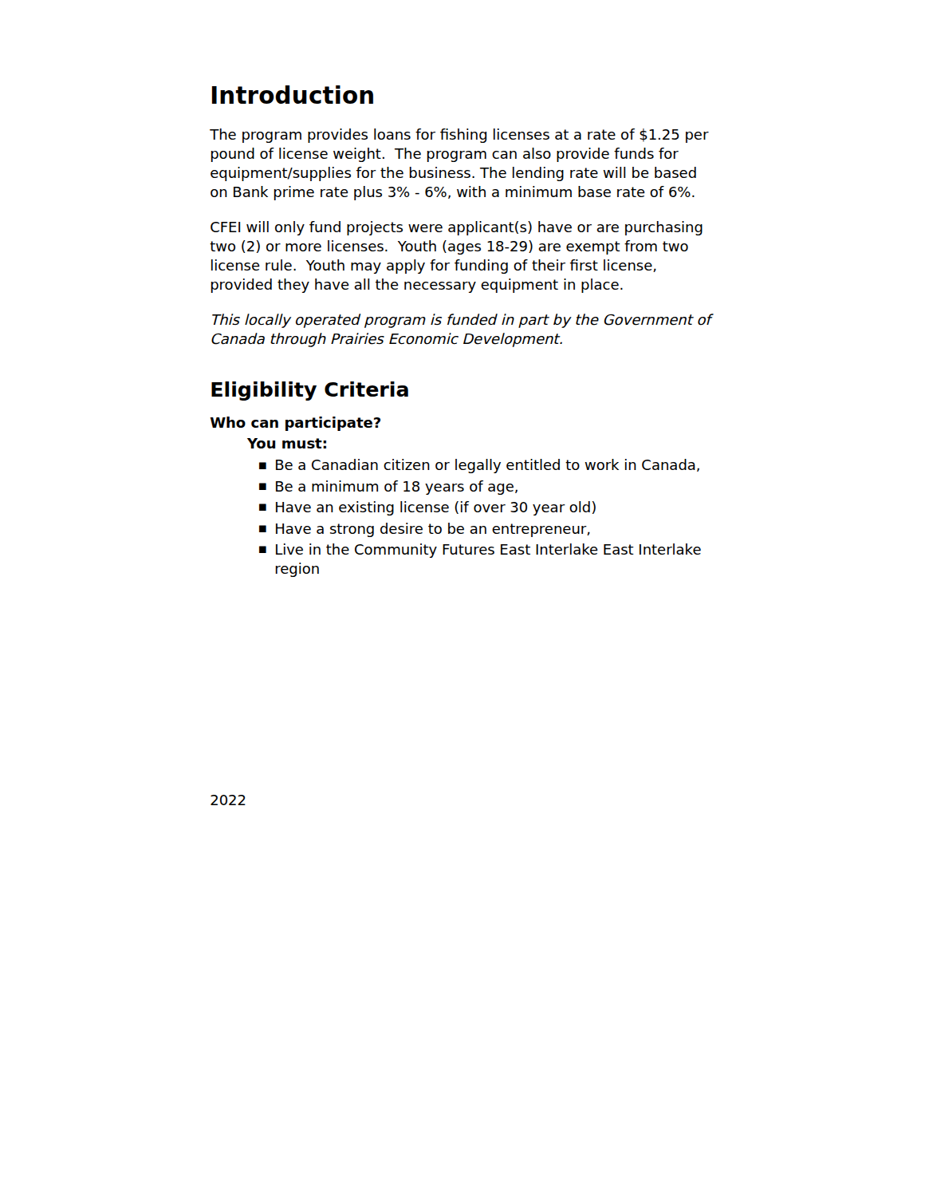Introduction
The program provides loans for fishing licenses at a rate of $1.25 per pound of license weight. The program can also provide funds for equipment/supplies for the business. The lending rate will be based on Bank prime rate plus 3% - 6%, with a minimum base rate of 6%.
CFEI will only fund projects were applicant(s) have or are purchasing two (2) or more licenses. Youth (ages 18-29) are exempt from two license rule. Youth may apply for funding of their first license, provided they have all the necessary equipment in place.
This locally operated program is funded in part by the Government of Canada through Prairies Economic Development.
Eligibility Criteria
Who can participate?
You must:
Be a Canadian citizen or legally entitled to work in Canada,
Be a minimum of 18 years of age,
Have an existing license (if over 30 year old)
Have a strong desire to be an entrepreneur,
Live in the Community Futures East Interlake East Interlake region
2022